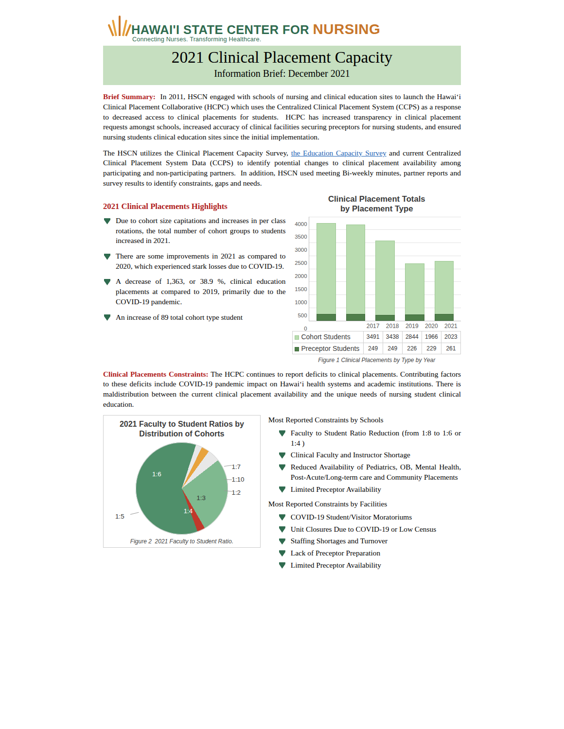HAWAI'I STATE CENTER FOR NURSING
Connecting Nurses. Transforming Healthcare.
2021 Clinical Placement Capacity
Information Brief: December 2021
Brief Summary: In 2011, HSCN engaged with schools of nursing and clinical education sites to launch the Hawaiʻi Clinical Placement Collaborative (HCPC) which uses the Centralized Clinical Placement System (CCPS) as a response to decreased access to clinical placements for students. HCPC has increased transparency in clinical placement requests amongst schools, increased accuracy of clinical facilities securing preceptors for nursing students, and ensured nursing students clinical education sites since the initial implementation.
The HSCN utilizes the Clinical Placement Capacity Survey, the Education Capacity Survey and current Centralized Clinical Placement System Data (CCPS) to identify potential changes to clinical placement availability among participating and non-participating partners. In addition, HSCN used meeting Bi-weekly minutes, partner reports and survey results to identify constraints, gaps and needs.
2021 Clinical Placements Highlights
Due to cohort size capitations and increases in per class rotations, the total number of cohort groups to students increased in 2021.
There are some improvements in 2021 as compared to 2020, which experienced stark losses due to COVID-19.
A decrease of 1,363, or 38.9 %, clinical education placements at compared to 2019, primarily due to the COVID-19 pandemic.
An increase of 89 total cohort type student
Clinical Placement Totals
by Placement Type
4000
3500
3000
2500
2000
1500
1000
500
0
| | 2017 | 2018 | 2019 | 2020 | 2021 |
| --- | --- | --- | --- | --- | --- |
| Cohort Students | 3491 | 3438 | 2844 | 1966 | 2023 |
| Preceptor Students | 249 | 249 | 226 | 229 | 261 |
Figure 1 Clinical Placements by Type by Year
Clinical Placements Constraints: The HCPC continues to report deficits to clinical placements. Contributing factors to these deficits include COVID-19 pandemic impact on Hawaiʻi health systems and academic institutions. There is maldistribution between the current clinical placement availability and the unique needs of nursing student clinical education.
2021 Faculty to Student Ratios by
Distribution of Cohorts
1:6
1:4
1:3
1:7
1:10
1:2
1:5
Figure 2 2021 Faculty to Student Ratio.
Most Reported Constraints by Schools
Faculty to Student Ratio Reduction (from 1:8 to 1:6 or 1:4 )
Clinical Faculty and Instructor Shortage
Reduced Availability of Pediatrics, OB, Mental Health, Post-Acute/Long-term care and Community Placements
Limited Preceptor Availability
Most Reported Constraints by Facilities
COVID-19 Student/Visitor Moratoriums
Unit Closures Due to COVID-19 or Low Census
Staffing Shortages and Turnover
Lack of Preceptor Preparation
Limited Preceptor Availability